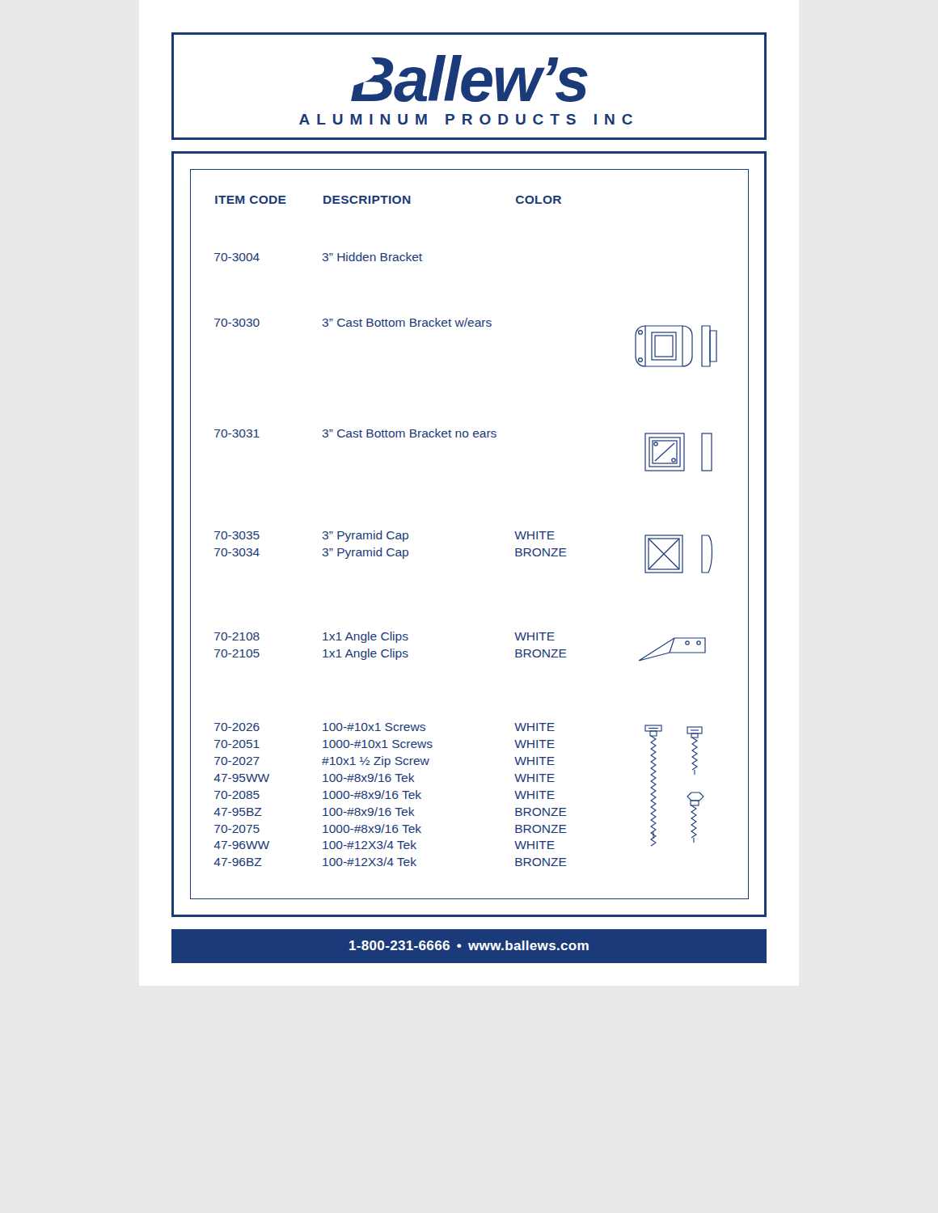Ballew’s
ALUMINUM PRODUCTS INC
| ITEM CODE | DESCRIPTION | COLOR | |
| --- | --- | --- | --- |
| 70-3004 | 3” Hidden Bracket | | |
| 70-3030 | 3” Cast Bottom Bracket w/ears | | |
| 70-3031 | 3” Cast Bottom Bracket no ears | | |
| 70-3035 70-3034 | 3” Pyramid Cap 3” Pyramid Cap | WHITE BRONZE | |
| 70-2108 70-2105 | 1x1 Angle Clips 1x1 Angle Clips | WHITE BRONZE | |
| 70-2026 70-2051 70-2027 47-95WW 70-2085 47-95BZ 70-2075 47-96WW 47-96BZ | 100-#10x1 Screws 1000-#10x1 Screws #10x1 ½ Zip Screw 100-#8x9/16 Tek 1000-#8x9/16 Tek 100-#8x9/16 Tek 1000-#8x9/16 Tek 100-#12X3/4 Tek 100-#12X3/4 Tek | WHITE WHITE WHITE WHITE WHITE BRONZE BRONZE WHITE BRONZE | |
1-800-231-6666•www.ballews.com